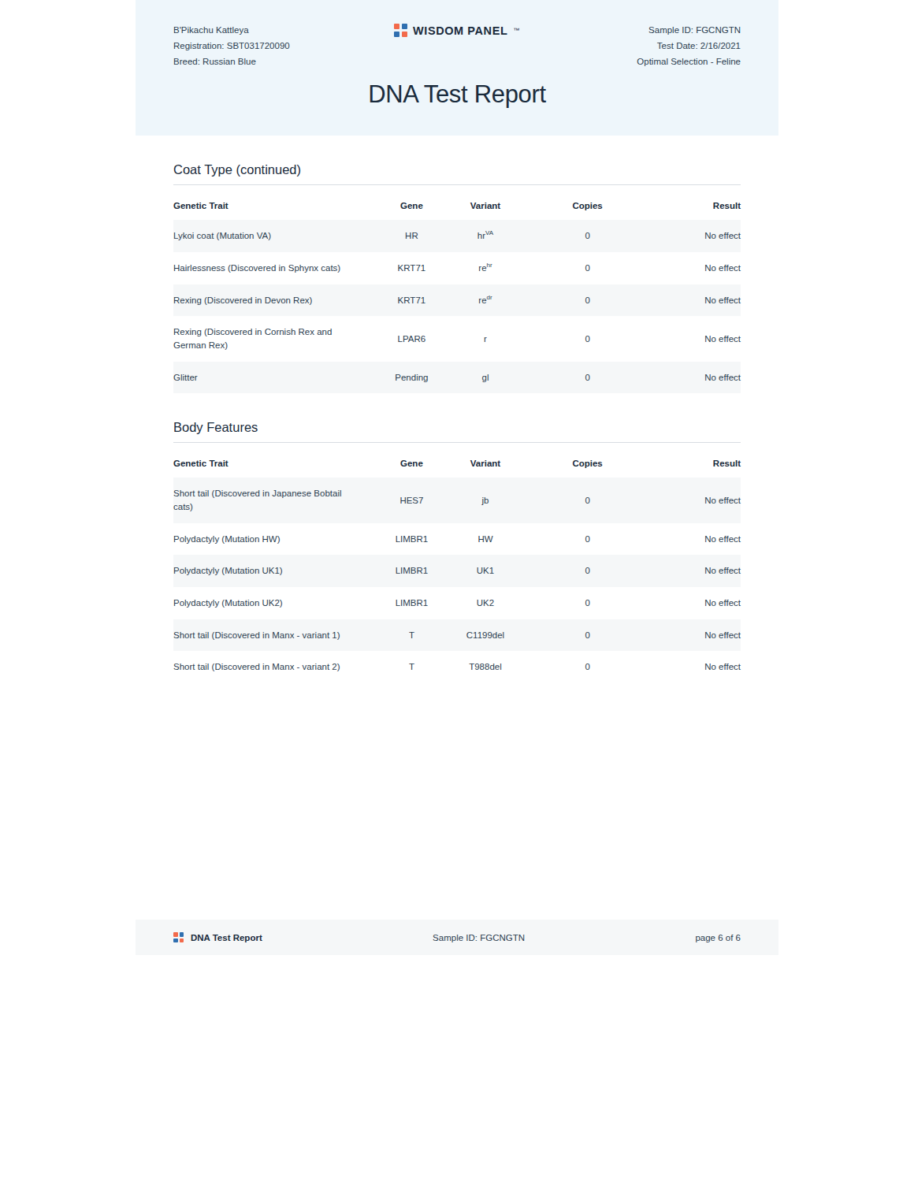B'Pikachu Kattleya
Registration: SBT031720090
Breed: Russian Blue
WISDOM PANEL™
Sample ID: FGCNGTN
Test Date: 2/16/2021
Optimal Selection - Feline
DNA Test Report
Coat Type (continued)
| Genetic Trait | Gene | Variant | Copies | Result |
| --- | --- | --- | --- | --- |
| Lykoi coat (Mutation VA) | HR | hr VA | 0 | No effect |
| Hairlessness (Discovered in Sphynx cats) | KRT71 | re hr | 0 | No effect |
| Rexing (Discovered in Devon Rex) | KRT71 | re dr | 0 | No effect |
| Rexing (Discovered in Cornish Rex and German Rex) | LPAR6 | r | 0 | No effect |
| Glitter | Pending | gl | 0 | No effect |
Body Features
| Genetic Trait | Gene | Variant | Copies | Result |
| --- | --- | --- | --- | --- |
| Short tail (Discovered in Japanese Bobtail cats) | HES7 | jb | 0 | No effect |
| Polydactyly (Mutation HW) | LIMBR1 | HW | 0 | No effect |
| Polydactyly (Mutation UK1) | LIMBR1 | UK1 | 0 | No effect |
| Polydactyly (Mutation UK2) | LIMBR1 | UK2 | 0 | No effect |
| Short tail (Discovered in Manx - variant 1) | T | C1199del | 0 | No effect |
| Short tail (Discovered in Manx - variant 2) | T | T988del | 0 | No effect |
DNA Test Report
Sample ID: FGCNGTN
page 6 of 6